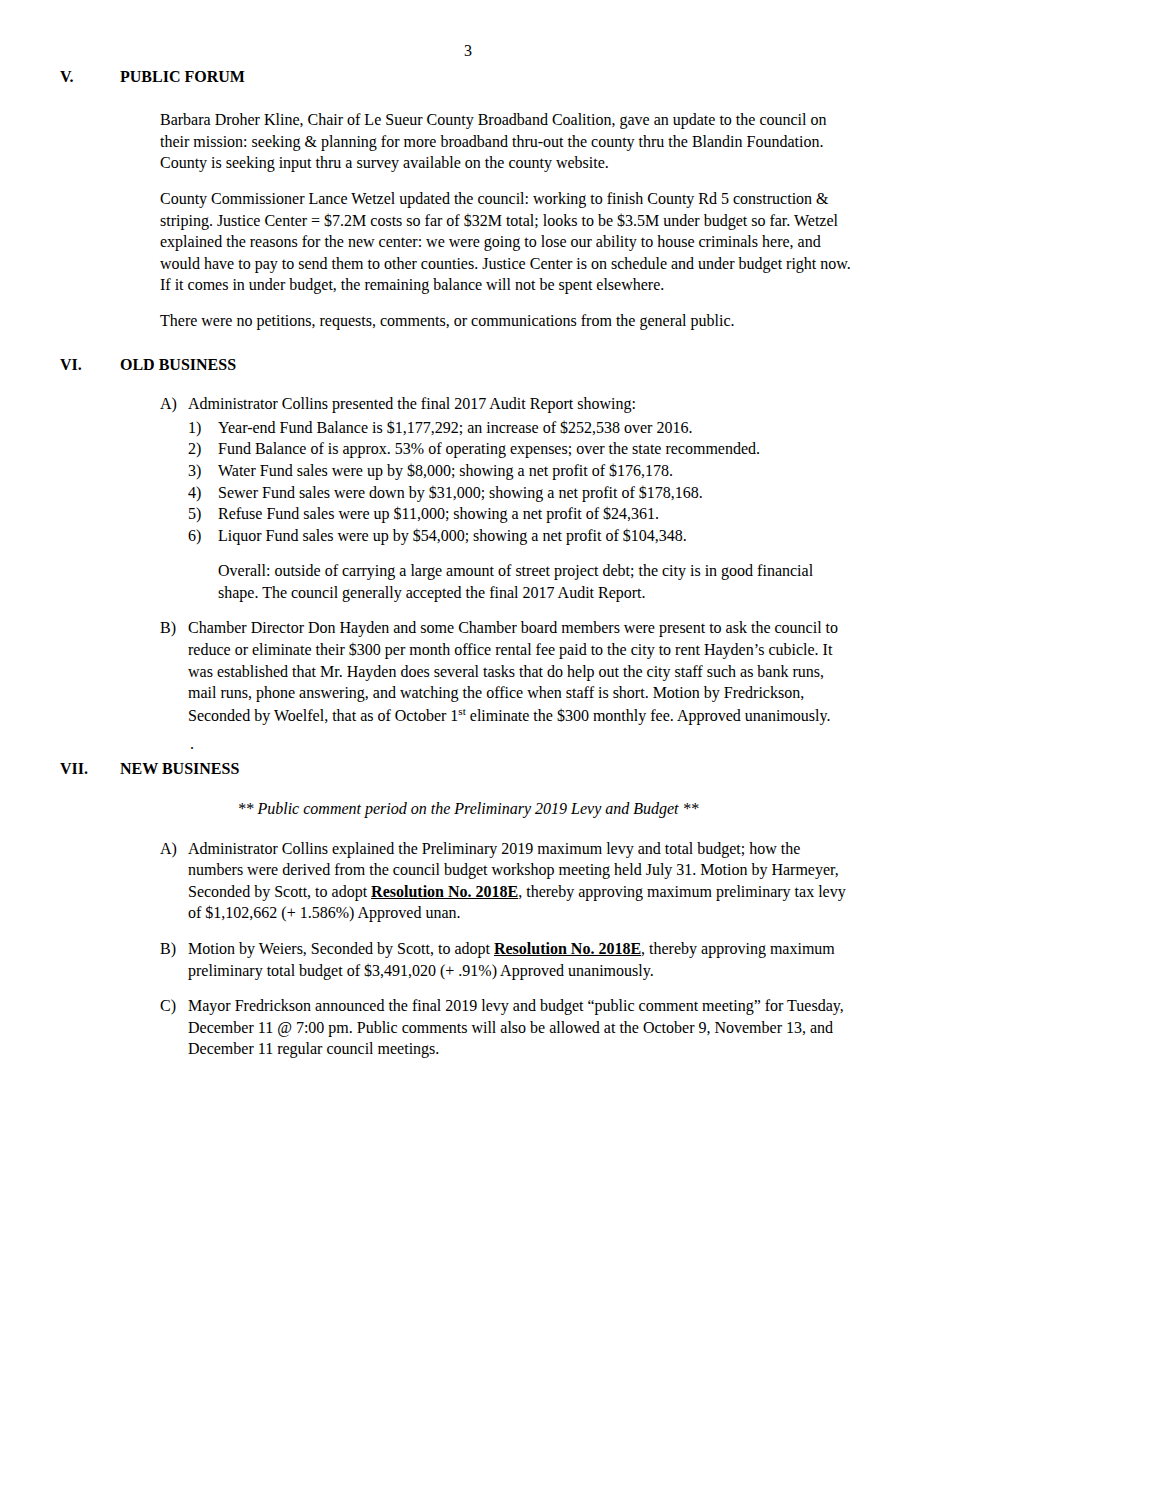3
V.
PUBLIC FORUM
Barbara Droher Kline, Chair of Le Sueur County Broadband Coalition, gave an update to the council on their mission: seeking & planning for more broadband thru-out the county thru the Blandin Foundation. County is seeking input thru a survey available on the county website.
County Commissioner Lance Wetzel updated the council: working to finish County Rd 5 construction & striping. Justice Center = $7.2M costs so far of $32M total; looks to be $3.5M under budget so far. Wetzel explained the reasons for the new center: we were going to lose our ability to house criminals here, and would have to pay to send them to other counties. Justice Center is on schedule and under budget right now. If it comes in under budget, the remaining balance will not be spent elsewhere.
There were no petitions, requests, comments, or communications from the general public.
VI.
OLD BUSINESS
A)
Administrator Collins presented the final 2017 Audit Report showing:
1)
Year-end Fund Balance is $1,177,292; an increase of $252,538 over 2016.
2)
Fund Balance of is approx. 53% of operating expenses; over the state recommended.
3)
Water Fund sales were up by $8,000; showing a net profit of $176,178.
4)
Sewer Fund sales were down by $31,000; showing a net profit of $178,168.
5)
Refuse Fund sales were up $11,000; showing a net profit of $24,361.
6)
Liquor Fund sales were up by $54,000; showing a net profit of $104,348.
Overall: outside of carrying a large amount of street project debt; the city is in good financial shape. The council generally accepted the final 2017 Audit Report.
B)
Chamber Director Don Hayden and some Chamber board members were present to ask the council to reduce or eliminate their $300 per month office rental fee paid to the city to rent Hayden’s cubicle. It was established that Mr. Hayden does several tasks that do help out the city staff such as bank runs, mail runs, phone answering, and watching the office when staff is short. Motion by Fredrickson, Seconded by Woelfel, that as of October 1st eliminate the $300 monthly fee. Approved unanimously.
.
VII.
NEW BUSINESS
** Public comment period on the Preliminary 2019 Levy and Budget **
A)
Administrator Collins explained the Preliminary 2019 maximum levy and total budget; how the numbers were derived from the council budget workshop meeting held July 31. Motion by Harmeyer, Seconded by Scott, to adopt Resolution No. 2018E, thereby approving maximum preliminary tax levy of $1,102,662 (+ 1.586%) Approved unan.
B)
Motion by Weiers, Seconded by Scott, to adopt Resolution No. 2018E, thereby approving maximum preliminary total budget of $3,491,020 (+ .91%) Approved unanimously.
C)
Mayor Fredrickson announced the final 2019 levy and budget “public comment meeting” for Tuesday, December 11 @ 7:00 pm. Public comments will also be allowed at the October 9, November 13, and December 11 regular council meetings.